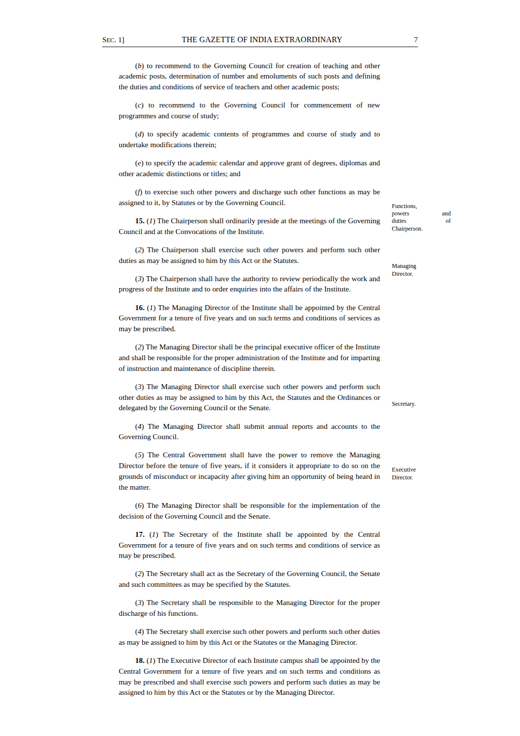SEC. 1]
THE GAZETTE OF INDIA EXTRAORDINARY
7
(b) to recommend to the Governing Council for creation of teaching and other academic posts, determination of number and emoluments of such posts and defining the duties and conditions of service of teachers and other academic posts;
(c) to recommend to the Governing Council for commencement of new programmes and course of study;
(d) to specify academic contents of programmes and course of study and to undertake modifications therein;
(e) to specify the academic calendar and approve grant of degrees, diplomas and other academic distinctions or titles; and
(f) to exercise such other powers and discharge such other functions as may be assigned to it, by Statutes or by the Governing Council.
15. (1) The Chairperson shall ordinarily preside at the meetings of the Governing Council and at the Convocations of the Institute.
(2) The Chairperson shall exercise such other powers and perform such other duties as may be assigned to him by this Act or the Statutes.
(3) The Chairperson shall have the authority to review periodically the work and progress of the Institute and to order enquiries into the affairs of the Institute.
16. (1) The Managing Director of the Institute shall be appointed by the Central Government for a tenure of five years and on such terms and conditions of services as may be prescribed.
(2) The Managing Director shall be the principal executive officer of the Institute and shall be responsible for the proper administration of the Institute and for imparting of instruction and maintenance of discipline therein.
(3) The Managing Director shall exercise such other powers and perform such other duties as may be assigned to him by this Act, the Statutes and the Ordinances or delegated by the Governing Council or the Senate.
(4) The Managing Director shall submit annual reports and accounts to the Governing Council.
(5) The Central Government shall have the power to remove the Managing Director before the tenure of five years, if it considers it appropriate to do so on the grounds of misconduct or incapacity after giving him an opportunity of being heard in the matter.
(6) The Managing Director shall be responsible for the implementation of the decision of the Governing Council and the Senate.
17. (1) The Secretary of the Institute shall be appointed by the Central Government for a tenure of five years and on such terms and conditions of service as may be prescribed.
(2) The Secretary shall act as the Secretary of the Governing Council, the Senate and such committees as may be specified by the Statutes.
(3) The Secretary shall be responsible to the Managing Director for the proper discharge of his functions.
(4) The Secretary shall exercise such other powers and perform such other duties as may be assigned to him by this Act or the Statutes or the Managing Director.
18. (1) The Executive Director of each Institute campus shall be appointed by the Central Government for a tenure of five years and on such terms and conditions as may be prescribed and shall exercise such powers and perform such duties as may be assigned to him by this Act or the Statutes or by the Managing Director.
Functions,
powers and duties of Chairperson.
Managing
Director.
Secretary.
Executive
Director.